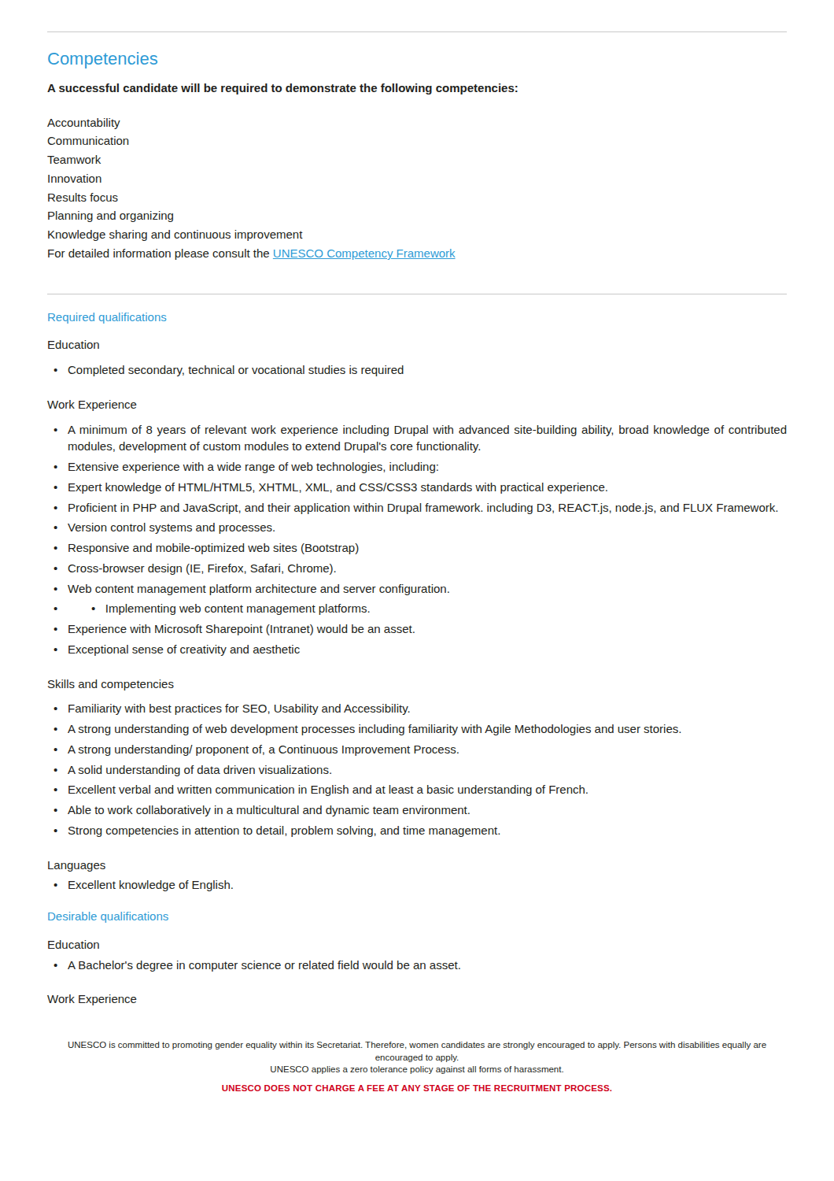Competencies
A successful candidate will be required to demonstrate the following competencies:
Accountability
Communication
Teamwork
Innovation
Results focus
Planning and organizing
Knowledge sharing and continuous improvement
For detailed information please consult the UNESCO Competency Framework
Required qualifications
Education
Completed secondary, technical or vocational studies is required
Work Experience
A minimum of 8 years of relevant work experience including Drupal with advanced site-building ability, broad knowledge of contributed modules, development of custom modules to extend Drupal's core functionality.
Extensive experience with a wide range of web technologies, including:
Expert knowledge of HTML/HTML5, XHTML, XML, and CSS/CSS3 standards with practical experience.
Proficient in PHP and JavaScript, and their application within Drupal framework. including D3, REACT.js, node.js, and FLUX Framework.
Version control systems and processes.
Responsive and mobile-optimized web sites (Bootstrap)
Cross-browser design (IE, Firefox, Safari, Chrome).
Web content management platform architecture and server configuration.
• Implementing web content management platforms.
Experience with Microsoft Sharepoint (Intranet) would be an asset.
Exceptional sense of creativity and aesthetic
Skills and competencies
Familiarity with best practices for SEO, Usability and Accessibility.
A strong understanding of web development processes including familiarity with Agile Methodologies and user stories.
A strong understanding/ proponent of, a Continuous Improvement Process.
A solid understanding of data driven visualizations.
Excellent verbal and written communication in English and at least a basic understanding of French.
Able to work collaboratively in a multicultural and dynamic team environment.
Strong competencies in attention to detail, problem solving, and time management.
Languages
Excellent knowledge of English.
Desirable qualifications
Education
A Bachelor's degree in computer science or related field would be an asset.
Work Experience
UNESCO is committed to promoting gender equality within its Secretariat. Therefore, women candidates are strongly encouraged to apply. Persons with disabilities equally are encouraged to apply.
UNESCO applies a zero tolerance policy against all forms of harassment.
UNESCO DOES NOT CHARGE A FEE AT ANY STAGE OF THE RECRUITMENT PROCESS.